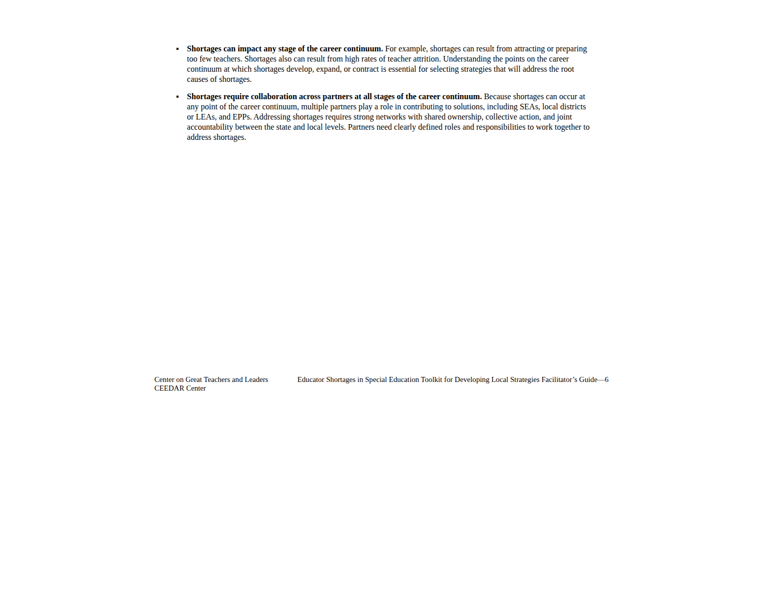Shortages can impact any stage of the career continuum. For example, shortages can result from attracting or preparing too few teachers. Shortages also can result from high rates of teacher attrition. Understanding the points on the career continuum at which shortages develop, expand, or contract is essential for selecting strategies that will address the root causes of shortages.
Shortages require collaboration across partners at all stages of the career continuum. Because shortages can occur at any point of the career continuum, multiple partners play a role in contributing to solutions, including SEAs, local districts or LEAs, and EPPs. Addressing shortages requires strong networks with shared ownership, collective action, and joint accountability between the state and local levels. Partners need clearly defined roles and responsibilities to work together to address shortages.
Center on Great Teachers and Leaders CEEDAR Center
Educator Shortages in Special Education Toolkit for Developing Local Strategies Facilitator’s Guide—6